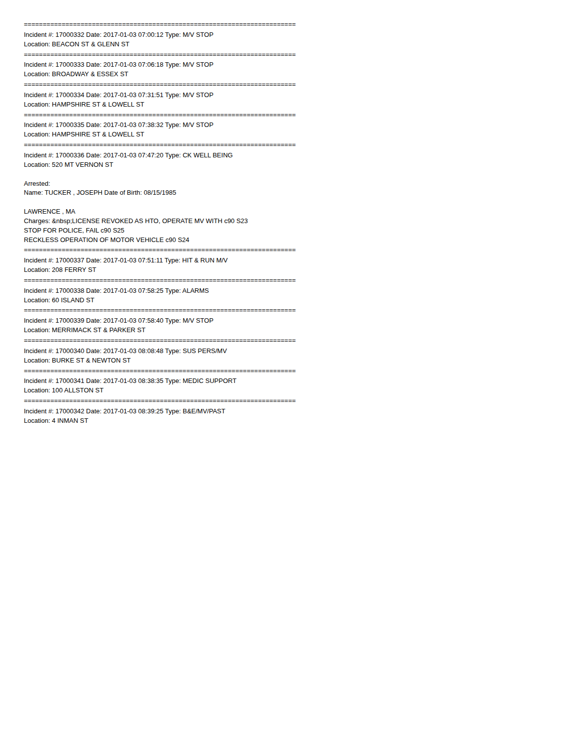========================================================================
Incident #: 17000332 Date: 2017-01-03 07:00:12 Type: M/V STOP
Location: BEACON ST & GLENN ST
========================================================================
Incident #: 17000333 Date: 2017-01-03 07:06:18 Type: M/V STOP
Location: BROADWAY & ESSEX ST
========================================================================
Incident #: 17000334 Date: 2017-01-03 07:31:51 Type: M/V STOP
Location: HAMPSHIRE ST & LOWELL ST
========================================================================
Incident #: 17000335 Date: 2017-01-03 07:38:32 Type: M/V STOP
Location: HAMPSHIRE ST & LOWELL ST
========================================================================
Incident #: 17000336 Date: 2017-01-03 07:47:20 Type: CK WELL BEING
Location: 520 MT VERNON ST
Arrested:
Name: TUCKER , JOSEPH Date of Birth: 08/15/1985
LAWRENCE , MA
Charges: &nbsp;LICENSE REVOKED AS HTO, OPERATE MV WITH c90 S23
STOP FOR POLICE, FAIL c90 S25
RECKLESS OPERATION OF MOTOR VEHICLE c90 S24
========================================================================
Incident #: 17000337 Date: 2017-01-03 07:51:11 Type: HIT & RUN M/V
Location: 208 FERRY ST
========================================================================
Incident #: 17000338 Date: 2017-01-03 07:58:25 Type: ALARMS
Location: 60 ISLAND ST
========================================================================
Incident #: 17000339 Date: 2017-01-03 07:58:40 Type: M/V STOP
Location: MERRIMACK ST & PARKER ST
========================================================================
Incident #: 17000340 Date: 2017-01-03 08:08:48 Type: SUS PERS/MV
Location: BURKE ST & NEWTON ST
========================================================================
Incident #: 17000341 Date: 2017-01-03 08:38:35 Type: MEDIC SUPPORT
Location: 100 ALLSTON ST
========================================================================
Incident #: 17000342 Date: 2017-01-03 08:39:25 Type: B&E/MV/PAST
Location: 4 INMAN ST